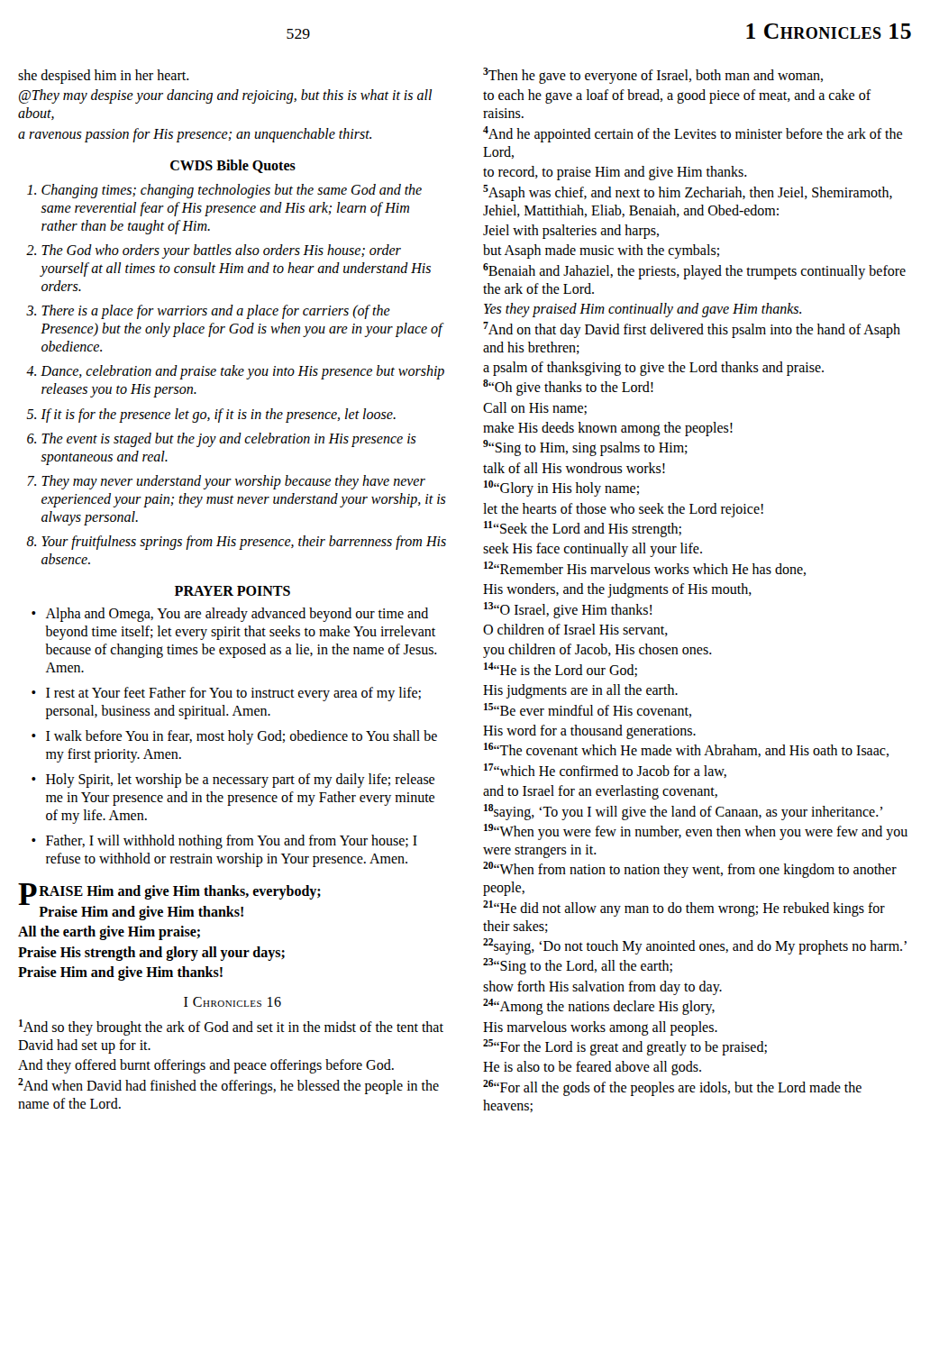529 1 Chronicles 15
she despised him in her heart.
@They may despise your dancing and rejoicing, but this is what it is all about,
a ravenous passion for His presence; an unquenchable thirst.
CWDS Bible Quotes
Changing times; changing technologies but the same God and the same reverential fear of His presence and His ark; learn of Him rather than be taught of Him.
The God who orders your battles also orders His house; order yourself at all times to consult Him and to hear and understand His orders.
There is a place for warriors and a place for carriers (of the Presence) but the only place for God is when you are in your place of obedience.
Dance, celebration and praise take you into His presence but worship releases you to His person.
If it is for the presence let go, if it is in the presence, let loose.
The event is staged but the joy and celebration in His presence is spontaneous and real.
They may never understand your worship because they have never experienced your pain; they must never understand your worship, it is always personal.
Your fruitfulness springs from His presence, their barrenness from His absence.
PRAYER POINTS
Alpha and Omega, You are already advanced beyond our time and beyond time itself; let every spirit that seeks to make You irrelevant because of changing times be exposed as a lie, in the name of Jesus. Amen.
I rest at Your feet Father for You to instruct every area of my life; personal, business and spiritual. Amen.
I walk before You in fear, most holy God; obedience to You shall be my first priority. Amen.
Holy Spirit, let worship be a necessary part of my daily life; release me in Your presence and in the presence of my Father every minute of my life. Amen.
Father, I will withhold nothing from You and from Your house; I refuse to withhold or restrain worship in Your presence. Amen.
PRAISE Him and give Him thanks, everybody;
Praise Him and give Him thanks!
All the earth give Him praise;
Praise His strength and glory all your days;
Praise Him and give Him thanks!
I Chronicles 16
1And so they brought the ark of God and set it in the midst of the tent that David had set up for it.
And they offered burnt offerings and peace offerings before God.
2And when David had finished the offerings, he blessed the people in the name of the Lord.
3Then he gave to everyone of Israel, both man and woman,
to each he gave a loaf of bread, a good piece of meat, and a cake of raisins.
4And he appointed certain of the Levites to minister before the ark of the Lord,
to record, to praise Him and give Him thanks.
5Asaph was chief, and next to him Zechariah, then Jeiel, Shemiramoth, Jehiel, Mattithiah, Eliab, Benaiah, and Obed-edom:
Jeiel with psalteries and harps,
but Asaph made music with the cymbals;
6Benaiah and Jahaziel, the priests, played the trumpets continually before the ark of the Lord.
Yes they praised Him continually and gave Him thanks.
7And on that day David first delivered this psalm into the hand of Asaph and his brethren;
a psalm of thanksgiving to give the Lord thanks and praise.
8“Oh give thanks to the Lord!
Call on His name;
make His deeds known among the peoples!
9“Sing to Him, sing psalms to Him;
talk of all His wondrous works!
10“Glory in His holy name;
let the hearts of those who seek the Lord rejoice!
11“Seek the Lord and His strength;
seek His face continually all your life.
12“Remember His marvelous works which He has done,
His wonders, and the judgments of His mouth,
13“O Israel, give Him thanks!
O children of Israel His servant,
you children of Jacob, His chosen ones.
14“He is the Lord our God;
His judgments are in all the earth.
15“Be ever mindful of His covenant,
His word for a thousand generations.
16“The covenant which He made with Abraham, and His oath to Isaac,
17“which He confirmed to Jacob for a law,
and to Israel for an everlasting covenant,
18saying, ‘To you I will give the land of Canaan, as your inheritance.’
19“When you were few in number, even then when you were few and you were strangers in it.
20“When from nation to nation they went, from one kingdom to another people,
21“He did not allow any man to do them wrong; He rebuked kings for their sakes;
22saying, ‘Do not touch My anointed ones, and do My prophets no harm.’
23“Sing to the Lord, all the earth;
show forth His salvation from day to day.
24“Among the nations declare His glory,
His marvelous works among all peoples.
25“For the Lord is great and greatly to be praised;
He is also to be feared above all gods.
26“For all the gods of the peoples are idols, but the Lord made the heavens;